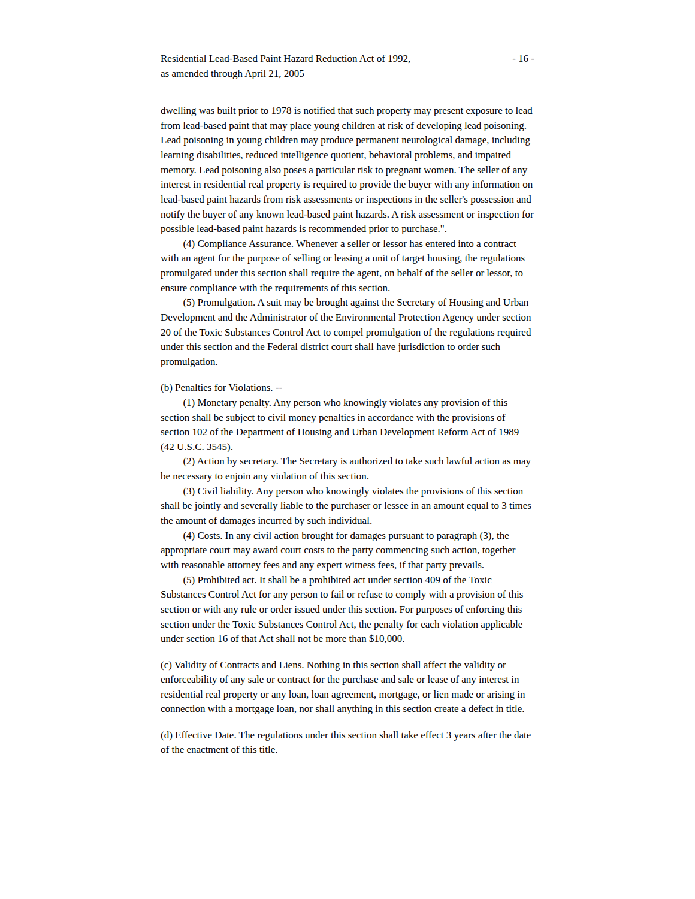Residential Lead-Based Paint Hazard Reduction Act of 1992, as amended through April 21, 2005
- 16 -
dwelling was built prior to 1978 is notified that such property may present exposure to lead from lead-based paint that may place young children at risk of developing lead poisoning. Lead poisoning in young children may produce permanent neurological damage, including learning disabilities, reduced intelligence quotient, behavioral problems, and impaired memory. Lead poisoning also poses a particular risk to pregnant women. The seller of any interest in residential real property is required to provide the buyer with any information on lead-based paint hazards from risk assessments or inspections in the seller's possession and notify the buyer of any known lead-based paint hazards. A risk assessment or inspection for possible lead-based paint hazards is recommended prior to purchase.".
(4) Compliance Assurance. Whenever a seller or lessor has entered into a contract with an agent for the purpose of selling or leasing a unit of target housing, the regulations promulgated under this section shall require the agent, on behalf of the seller or lessor, to ensure compliance with the requirements of this section.
(5) Promulgation. A suit may be brought against the Secretary of Housing and Urban Development and the Administrator of the Environmental Protection Agency under section 20 of the Toxic Substances Control Act to compel promulgation of the regulations required under this section and the Federal district court shall have jurisdiction to order such promulgation.
(b) Penalties for Violations. --
(1) Monetary penalty. Any person who knowingly violates any provision of this section shall be subject to civil money penalties in accordance with the provisions of section 102 of the Department of Housing and Urban Development Reform Act of 1989 (42 U.S.C. 3545).
(2) Action by secretary. The Secretary is authorized to take such lawful action as may be necessary to enjoin any violation of this section.
(3) Civil liability. Any person who knowingly violates the provisions of this section shall be jointly and severally liable to the purchaser or lessee in an amount equal to 3 times the amount of damages incurred by such individual.
(4) Costs. In any civil action brought for damages pursuant to paragraph (3), the appropriate court may award court costs to the party commencing such action, together with reasonable attorney fees and any expert witness fees, if that party prevails.
(5) Prohibited act. It shall be a prohibited act under section 409 of the Toxic Substances Control Act for any person to fail or refuse to comply with a provision of this section or with any rule or order issued under this section. For purposes of enforcing this section under the Toxic Substances Control Act, the penalty for each violation applicable under section 16 of that Act shall not be more than $10,000.
(c) Validity of Contracts and Liens. Nothing in this section shall affect the validity or enforceability of any sale or contract for the purchase and sale or lease of any interest in residential real property or any loan, loan agreement, mortgage, or lien made or arising in connection with a mortgage loan, nor shall anything in this section create a defect in title.
(d) Effective Date. The regulations under this section shall take effect 3 years after the date of the enactment of this title.